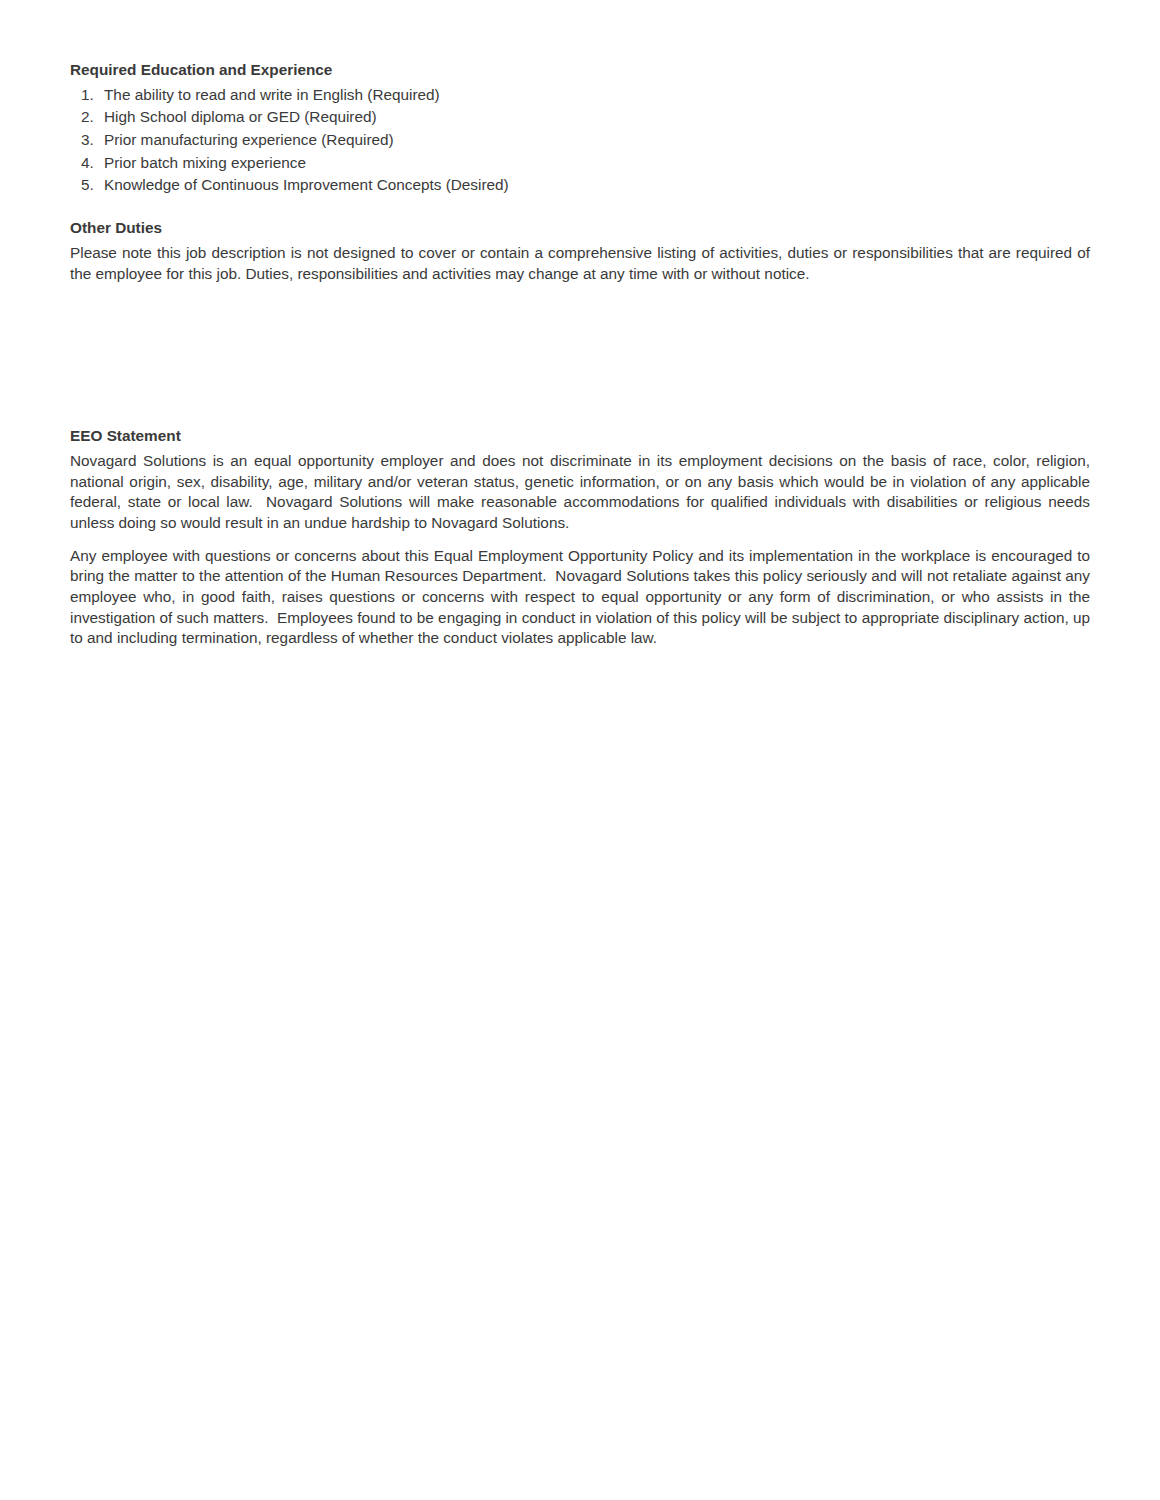Required Education and Experience
The ability to read and write in English (Required)
High School diploma or GED (Required)
Prior manufacturing experience (Required)
Prior batch mixing experience
Knowledge of Continuous Improvement Concepts (Desired)
Other Duties
Please note this job description is not designed to cover or contain a comprehensive listing of activities, duties or responsibilities that are required of the employee for this job. Duties, responsibilities and activities may change at any time with or without notice.
EEO Statement
Novagard Solutions is an equal opportunity employer and does not discriminate in its employment decisions on the basis of race, color, religion, national origin, sex, disability, age, military and/or veteran status, genetic information, or on any basis which would be in violation of any applicable federal, state or local law. Novagard Solutions will make reasonable accommodations for qualified individuals with disabilities or religious needs unless doing so would result in an undue hardship to Novagard Solutions.
Any employee with questions or concerns about this Equal Employment Opportunity Policy and its implementation in the workplace is encouraged to bring the matter to the attention of the Human Resources Department. Novagard Solutions takes this policy seriously and will not retaliate against any employee who, in good faith, raises questions or concerns with respect to equal opportunity or any form of discrimination, or who assists in the investigation of such matters. Employees found to be engaging in conduct in violation of this policy will be subject to appropriate disciplinary action, up to and including termination, regardless of whether the conduct violates applicable law.